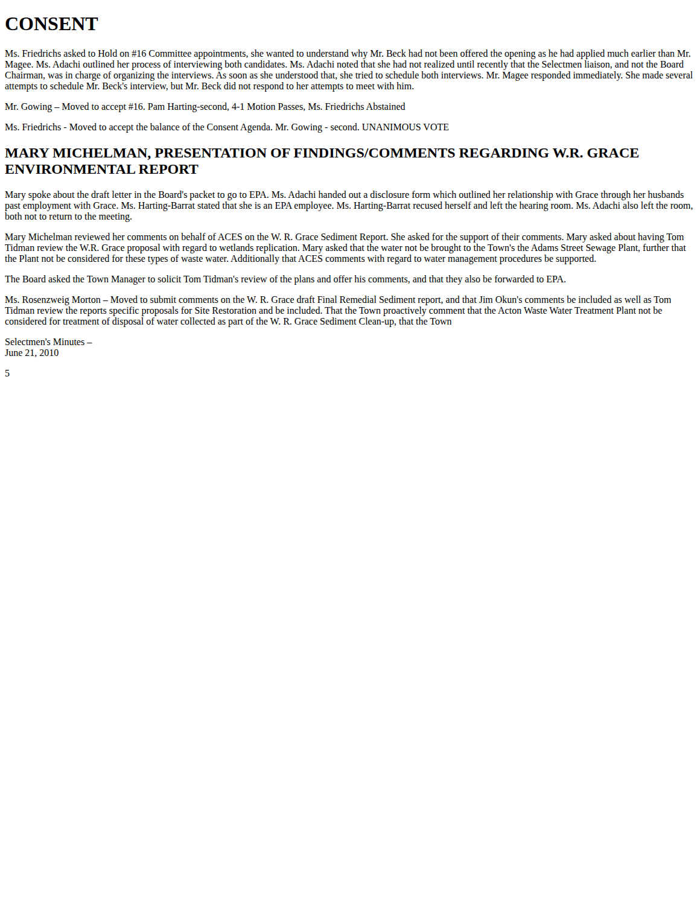CONSENT
Ms. Friedrichs asked to Hold on #16 Committee appointments, she wanted to understand why Mr. Beck had not been offered the opening as he had applied much earlier than Mr. Magee. Ms. Adachi outlined her process of interviewing both candidates. Ms. Adachi noted that she had not realized until recently that the Selectmen liaison, and not the Board Chairman, was in charge of organizing the interviews. As soon as she understood that, she tried to schedule both interviews. Mr. Magee responded immediately. She made several attempts to schedule Mr. Beck's interview, but Mr. Beck did not respond to her attempts to meet with him.
Mr. Gowing – Moved to accept #16. Pam Harting-second, 4-1 Motion Passes, Ms. Friedrichs Abstained
Ms. Friedrichs - Moved to accept the balance of the Consent Agenda. Mr. Gowing - second. UNANIMOUS VOTE
MARY MICHELMAN, PRESENTATION OF FINDINGS/COMMENTS REGARDING W.R. GRACE ENVIRONMENTAL REPORT
Mary spoke about the draft letter in the Board's packet to go to EPA. Ms. Adachi handed out a disclosure form which outlined her relationship with Grace through her husbands past employment with Grace. Ms. Harting-Barrat stated that she is an EPA employee. Ms. Harting-Barrat recused herself and left the hearing room. Ms. Adachi also left the room, both not to return to the meeting.
Mary Michelman reviewed her comments on behalf of ACES on the W. R. Grace Sediment Report. She asked for the support of their comments. Mary asked about having Tom Tidman review the W.R. Grace proposal with regard to wetlands replication. Mary asked that the water not be brought to the Town's the Adams Street Sewage Plant, further that the Plant not be considered for these types of waste water. Additionally that ACES comments with regard to water management procedures be supported.
The Board asked the Town Manager to solicit Tom Tidman's review of the plans and offer his comments, and that they also be forwarded to EPA.
Ms. Rosenzweig Morton – Moved to submit comments on the W. R. Grace draft Final Remedial Sediment report, and that Jim Okun's comments be included as well as Tom Tidman review the reports specific proposals for Site Restoration and be included. That the Town proactively comment that the Acton Waste Water Treatment Plant not be considered for treatment of disposal of water collected as part of the W. R. Grace Sediment Clean-up, that the Town
Selectmen's Minutes –
June 21, 2010
5